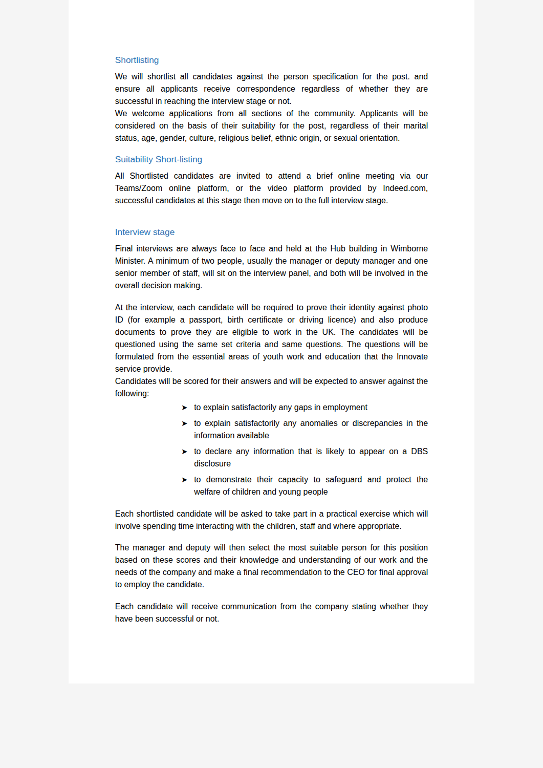Shortlisting
We will shortlist all candidates against the person specification for the post. and ensure all applicants receive correspondence regardless of whether they are successful in reaching the interview stage or not.
We welcome applications from all sections of the community. Applicants will be considered on the basis of their suitability for the post, regardless of their marital status, age, gender, culture, religious belief, ethnic origin, or sexual orientation.
Suitability Short-listing
All Shortlisted candidates are invited to attend a brief online meeting via our Teams/Zoom online platform, or the video platform provided by Indeed.com, successful candidates at this stage then move on to the full interview stage.
Interview stage
Final interviews are always face to face and held at the Hub building in Wimborne Minister. A minimum of two people, usually the manager or deputy manager and one senior member of staff, will sit on the interview panel, and both will be involved in the overall decision making.
At the interview, each candidate will be required to prove their identity against photo ID (for example a passport, birth certificate or driving licence) and also produce documents to prove they are eligible to work in the UK. The candidates will be questioned using the same set criteria and same questions. The questions will be formulated from the essential areas of youth work and education that the Innovate service provide.
Candidates will be scored for their answers and will be expected to answer against the following:
to explain satisfactorily any gaps in employment
to explain satisfactorily any anomalies or discrepancies in the information available
to declare any information that is likely to appear on a DBS disclosure
to demonstrate their capacity to safeguard and protect the welfare of children and young people
Each shortlisted candidate will be asked to take part in a practical exercise which will involve spending time interacting with the children, staff and where appropriate.
The manager and deputy will then select the most suitable person for this position based on these scores and their knowledge and understanding of our work and the needs of the company and make a final recommendation to the CEO for final approval to employ the candidate.
Each candidate will receive communication from the company stating whether they have been successful or not.